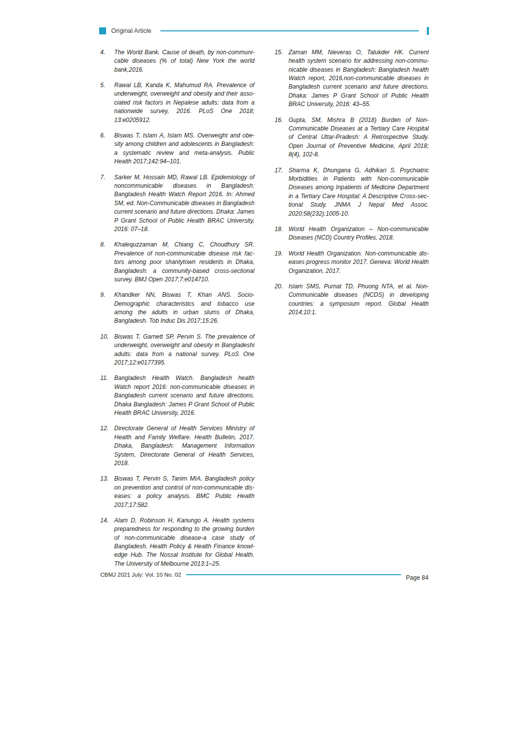Original Article
4. The World Bank. Cause of death, by non-communicable diseases (% of total) New York the world bank,2016.
5. Rawal LB, Kanda K, Mahumud RA. Prevalence of underweight, overweight and obesity and their associated risk factors in Nepalese adults: data from a nationwide survey, 2016. PLoS One 2018; 13:e0205912.
6. Biswas T, Islam A, Islam MS. Overweight and obesity among children and adolescents in Bangladesh: a systematic review and meta-analysis. Public Health 2017;142:94–101.
7. Sarker M, Hossain MD, Rawal LB. Epidemiology of noncommunicable diseases in Bangladesh: Bangladesh Health Watch Report 2016. In: Ahmed SM, ed. Non-Communicable diseases in Bangladesh current scenario and future directions. Dhaka: James P Grant School of Public Health BRAC University, 2016: 07–18.
8. Khalequzzaman M, Chiang C, Choudhury SR. Prevalence of non-communicable disease risk factors among poor shantytown residents in Dhaka, Bangladesh: a community-based cross-sectional survey. BMJ Open 2017;7:e014710.
9. Khandker NN, Biswas T, Khan ANS. Socio-Demographic characteristics and tobacco use among the adults in urban slums of Dhaka, Bangladesh. Tob Induc Dis 2017;15:26.
10. Biswas T, Garnett SP, Pervin S. The prevalence of underweight, overweight and obesity in Bangladeshi adults: data from a national survey. PLoS One 2017;12:e0177395.
11. Bangladesh Health Watch. Bangladesh health Watch report 2016: non-communicable diseases in Bangladesh current scenario and future directions. Dhaka Bangladesh: James P Grant School of Public Health BRAC University, 2016.
12. Directorate General of Health Services Ministry of Health and Family Welfare. Health Bulletin, 2017. Dhaka, Bangladesh: Management Information System, Directorate General of Health Services, 2018.
13. Biswas T, Pervin S, Tanim MIA. Bangladesh policy on prevention and control of non-communicable diseases: a policy analysis. BMC Public Health 2017;17:582.
14. Alam D, Robinson H, Kanungo A. Health systems preparedness for responding to the growing burden of non-communicable disease-a case study of Bangladesh. Health Policy & Health Finance knowledge Hub. The Nossal Institute for Global Health. The University of Melbourne 2013:1–25.
15. Zaman MM, Nieveras O, Talukder HK. Current health system scenario for addressing non-communicable diseases in Bangladesh: Bangladesh health Watch report, 2016.non-communicable diseases in Bangladesh current scenario and future directions. Dhaka: James P Grant School of Public Health BRAC University, 2016: 43–55.
16. Gupta, SM, Mishra B (2018) Burden of Non-Communicable Diseases at a Tertiary Care Hospital of Central Uttar-Pradesh: A Retrospective Study. Open Journal of Preventive Medicine, April 2018; 8(4), 102-8.
17. Sharma K, Dhungana G, Adhikari S. Psychiatric Morbidities in Patients with Non-communicable Diseases among Inpatients of Medicine Department in a Tertiary Care Hospital: A Descriptive Cross-sectional Study. JNMA J Nepal Med Assoc. 2020;58(232):1005-10.
18. World Health Organization – Non-communicable Diseases (NCD) Country Profiles, 2018.
19. World Health Organization. Non-communicable diseases progress monitor 2017. Geneva: World Health Organization, 2017.
20. Islam SMS, Purnat TD, Phuong NTA, et al. Non-Communicable diseases (NCDS) in developing countries: a symposium report. Global Health 2014;10:1.
CBMJ 2021 July: Vol. 10 No. 02
Page 84